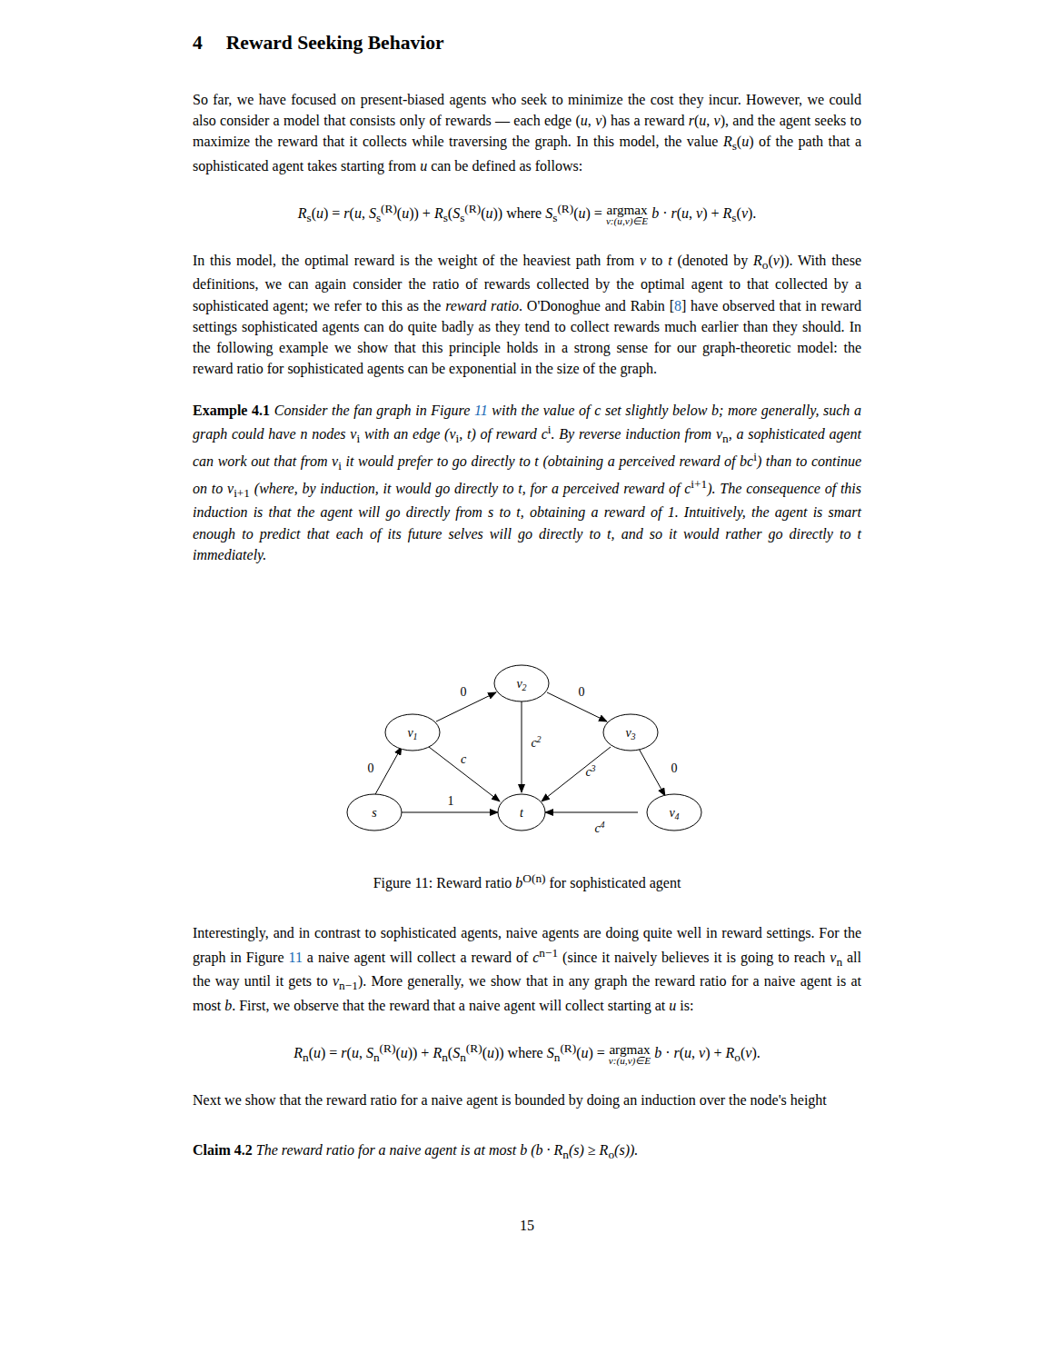4 Reward Seeking Behavior
So far, we have focused on present-biased agents who seek to minimize the cost they incur. However, we could also consider a model that consists only of rewards — each edge (u, v) has a reward r(u, v), and the agent seeks to maximize the reward that it collects while traversing the graph. In this model, the value Rs(u) of the path that a sophisticated agent takes starting from u can be defined as follows:
Rs(u) = r(u, Ss(R)(u)) + Rs(Ss(R)(u)) where Ss(R)(u) = argmax v:(u,v)∈E b · r(u, v) + Rs(v).
In this model, the optimal reward is the weight of the heaviest path from v to t (denoted by Ro(v)). With these definitions, we can again consider the ratio of rewards collected by the optimal agent to that collected by a sophisticated agent; we refer to this as the reward ratio. O'Donoghue and Rabin [8] have observed that in reward settings sophisticated agents can do quite badly as they tend to collect rewards much earlier than they should. In the following example we show that this principle holds in a strong sense for our graph-theoretic model: the reward ratio for sophisticated agents can be exponential in the size of the graph.
Example 4.1 Consider the fan graph in Figure 11 with the value of c set slightly below b; more generally, such a graph could have n nodes vi with an edge (vi, t) of reward ci. By reverse induction from vn, a sophisticated agent can work out that from vi it would prefer to go directly to t (obtaining a perceived reward of bci) than to continue on to vi+1 (where, by induction, it would go directly to t, for a perceived reward of ci+1). The consequence of this induction is that the agent will go directly from s to t, obtaining a reward of 1. Intuitively, the agent is smart enough to predict that each of its future selves will go directly to t, and so it would rather go directly to t immediately.
s v1 v2 v3 v4 t 0 1 0 0 0 c c2 c3 c4
Figure 11: Reward ratio bO(n) for sophisticated agent
Interestingly, and in contrast to sophisticated agents, naive agents are doing quite well in reward settings. For the graph in Figure 11 a naive agent will collect a reward of cn−1 (since it naively believes it is going to reach vn all the way until it gets to vn−1). More generally, we show that in any graph the reward ratio for a naive agent is at most b. First, we observe that the reward that a naive agent will collect starting at u is:
Rn(u) = r(u, Sn(R)(u)) + Rn(Sn(R)(u)) where Sn(R)(u) = argmax v:(u,v)∈E b · r(u, v) + Ro(v).
Next we show that the reward ratio for a naive agent is bounded by doing an induction over the node's height
Claim 4.2 The reward ratio for a naive agent is at most b (b · Rn(s) ≥ Ro(s)).
15